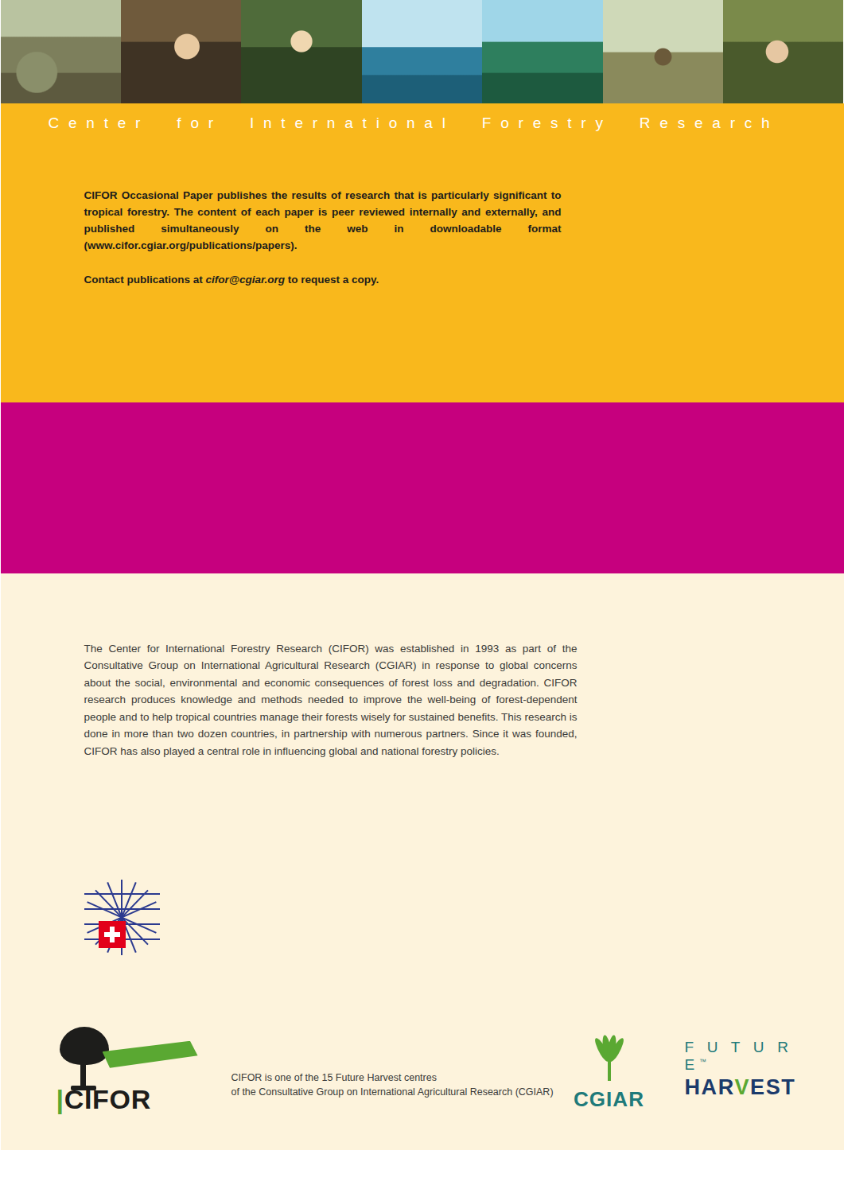Center for International Forestry Research
CIFOR Occasional Paper publishes the results of research that is particularly significant to tropical forestry. The content of each paper is peer reviewed internally and externally, and published simultaneously on the web in downloadable format (www.cifor.cgiar.org/publications/papers).
Contact publications at cifor@cgiar.org to request a copy.
The Center for International Forestry Research (CIFOR) was established in 1993 as part of the Consultative Group on International Agricultural Research (CGIAR) in response to global concerns about the social, environmental and economic consequences of forest loss and degradation. CIFOR research produces knowledge and methods needed to improve the well-being of forest-dependent people and to help tropical countries manage their forests wisely for sustained benefits. This research is done in more than two dozen countries, in partnership with numerous partners. Since it was founded, CIFOR has also played a central role in influencing global and national forestry policies.
|CIFOR
CIFOR is one of the 15 Future Harvest centres
of the Consultative Group on International Agricultural Research (CGIAR)
CGIAR
F U T U R E™
HARVEST